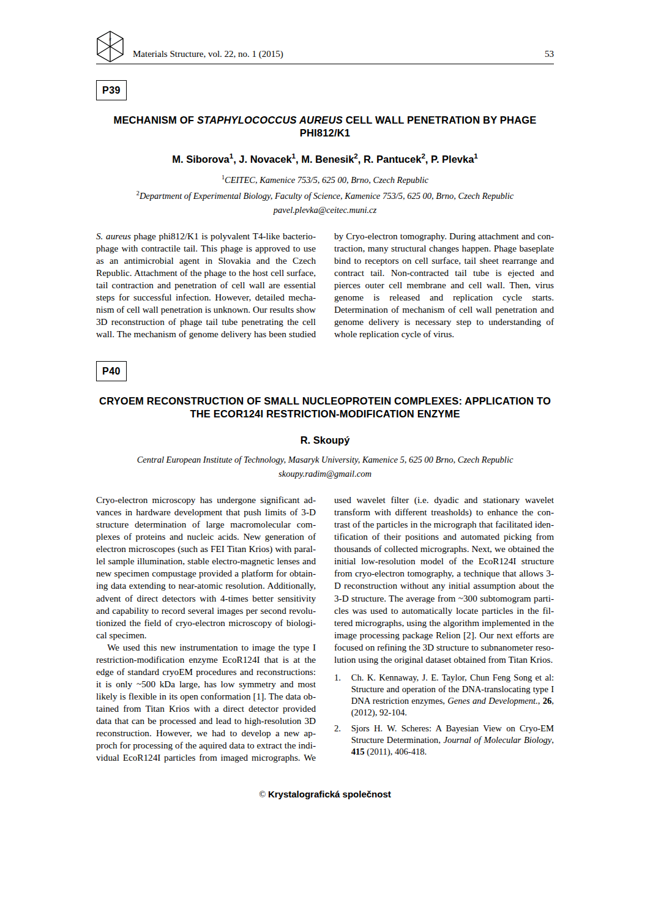x
Materials Structure, vol. 22, no. 1 (2015) 53
P39
Mechanism of Staphylococcus aureus cell wall penetration by phage phi812/K1
M. Siborova1, J. Novacek1, M. Benesik2, R. Pantucek2, P. Plevka1
1CEITEC, Kamenice 753/5, 625 00, Brno, Czech Republic
2Department of Experimental Biology, Faculty of Science, Kamenice 753/5, 625 00, Brno, Czech Republic
pavel.plevka@ceitec.muni.cz
S. aureus phage phi812/K1 is polyvalent T4-like bacteriophage with contractile tail. This phage is approved to use as an antimicrobial agent in Slovakia and the Czech Republic. Attachment of the phage to the host cell surface, tail contraction and penetration of cell wall are essential steps for successful infection. However, detailed mechanism of cell wall penetration is unknown. Our results show 3D reconstruction of phage tail tube penetrating the cell wall. The mechanism of genome delivery has been studied by Cryo-electron tomography. During attachment and contraction, many structural changes happen. Phage baseplate bind to receptors on cell surface, tail sheet rearrange and contract tail. Non-contracted tail tube is ejected and pierces outer cell membrane and cell wall. Then, virus genome is released and replication cycle starts. Determination of mechanism of cell wall penetration and genome delivery is necessary step to understanding of whole replication cycle of virus.
P40
CryoEM reconstruction of small nucleoprotein complexes: application to the EcoR124I restriction-modification enzyme
R. Skoupý
Central European Institute of Technology, Masaryk University, Kamenice 5, 625 00 Brno, Czech Republic
skoupy.radim@gmail.com
Cryo-electron microscopy has undergone significant advances in hardware development that push limits of 3-D structure determination of large macromolecular complexes of proteins and nucleic acids. New generation of electron microscopes (such as FEI Titan Krios) with parallel sample illumination, stable electro-magnetic lenses and new specimen compustage provided a platform for obtaining data extending to near-atomic resolution. Additionally, advent of direct detectors with 4-times better sensitivity and capability to record several images per second revolutionized the field of cryo-electron microscopy of biological specimen.
We used this new instrumentation to image the type I restriction-modification enzyme EcoR124I that is at the edge of standard cryoEM procedures and reconstructions: it is only ~500 kDa large, has low symmetry and most likely is flexible in its open conformation [1]. The data obtained from Titan Krios with a direct detector provided data that can be processed and lead to high-resolution 3D reconstruction. However, we had to develop a new approch for processing of the aquired data to extract the individual EcoR124I particles from imaged micrographs. We used wavelet filter (i.e. dyadic and stationary wavelet transform with different treasholds) to enhance the contrast of the particles in the micrograph that facilitated identification of their positions and automated picking from thousands of collected micrographs. Next, we obtained the initial low-resolution model of the EcoR124I structure from cryo-electron tomography, a technique that allows 3-D reconstruction without any initial assumption about the 3-D structure. The average from ~300 subtomogram particles was used to automatically locate particles in the filtered micrographs, using the algorithm implemented in the image processing package Relion [2]. Our next efforts are focused on refining the 3D structure to subnanometer resolution using the original dataset obtained from Titan Krios.
Ch. K. Kennaway, J. E. Taylor, Chun Feng Song et al: Structure and operation of the DNA-translocating type I DNA restriction enzymes, Genes and Development., 26, (2012), 92-104.
Sjors H. W. Scheres: A Bayesian View on Cryo-EM Structure Determination, Journal of Molecular Biology, 415 (2011), 406-418.
© Krystalografická společnost